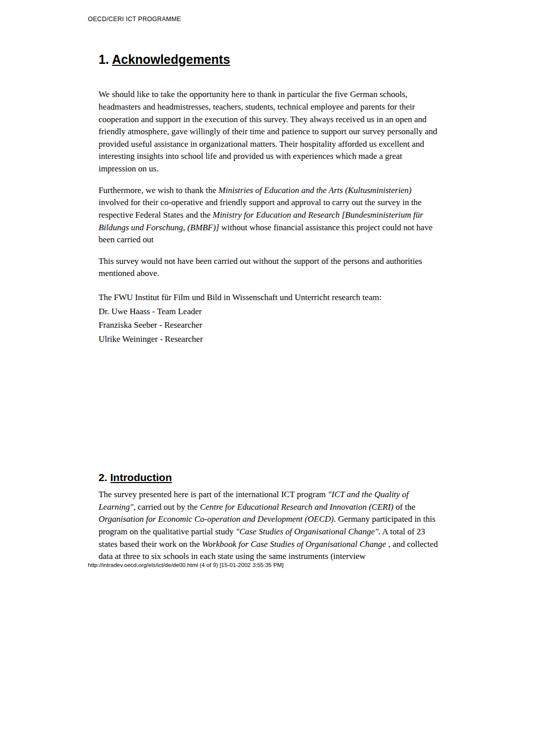OECD/CERI ICT PROGRAMME
1. Acknowledgements
We should like to take the opportunity here to thank in particular the five German schools, headmasters and headmistresses, teachers, students, technical employee and parents for their cooperation and support in the execution of this survey. They always received us in an open and friendly atmosphere, gave willingly of their time and patience to support our survey personally and provided useful assistance in organizational matters. Their hospitality afforded us excellent and interesting insights into school life and provided us with experiences which made a great impression on us.
Furthermore, we wish to thank the Ministries of Education and the Arts (Kultusministerien) involved for their co-operative and friendly support and approval to carry out the survey in the respective Federal States and the Ministry for Education and Research [Bundesministerium für Bildungs und Forschung, (BMBF)] without whose financial assistance this project could not have been carried out
This survey would not have been carried out without the support of the persons and authorities mentioned above.
The FWU Institut für Film und Bild in Wissenschaft und Unterricht research team:
Dr. Uwe Haass - Team Leader
Franziska Seeber - Researcher
Ulrike Weininger - Researcher
2. Introduction
The survey presented here is part of the international ICT program "ICT and the Quality of Learning", carried out by the Centre for Educational Research and Innovation (CERI) of the Organisation for Economic Co-operation and Development (OECD). Germany participated in this program on the qualitative partial study "Case Studies of Organisational Change". A total of 23 states based their work on the Workbook for Case Studies of Organisational Change , and collected data at three to six schools in each state using the same instruments (interview
http://intradev.oecd.org/els/ict/de/de00.html (4 of 9) [15-01-2002 3:55:35 PM]